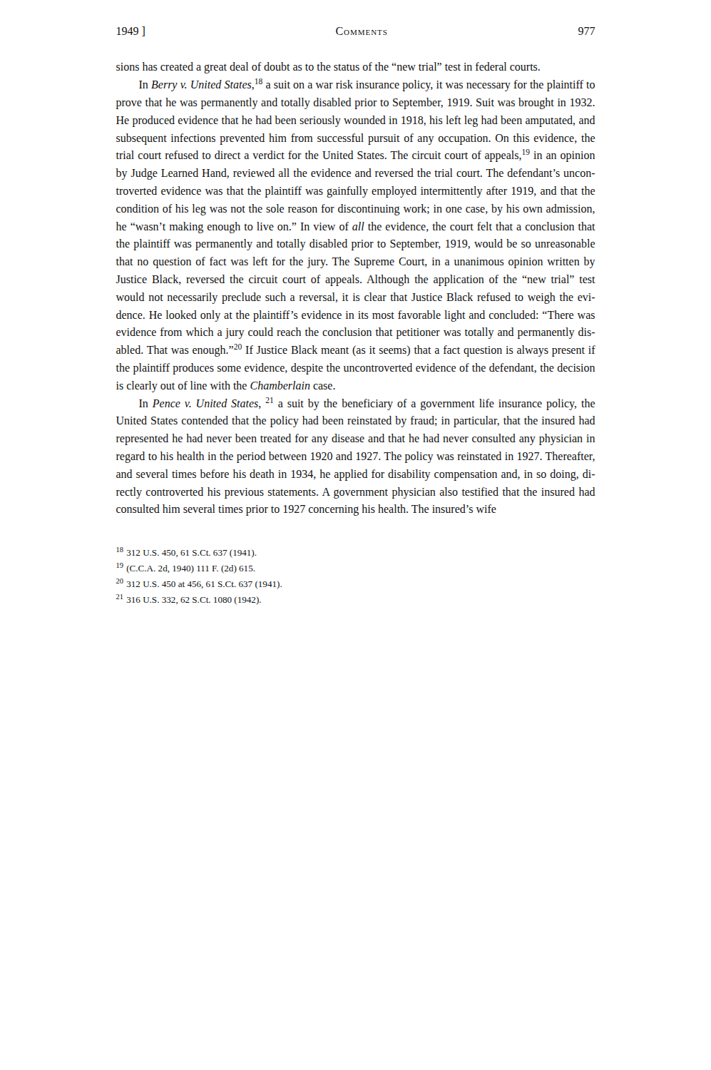1949 ] Comments 977
sions has created a great deal of doubt as to the status of the “new trial” test in federal courts.
In Berry v. United States,18 a suit on a war risk insurance policy, it was necessary for the plaintiff to prove that he was permanently and totally disabled prior to September, 1919. Suit was brought in 1932. He produced evidence that he had been seriously wounded in 1918, his left leg had been amputated, and subsequent infections prevented him from successful pursuit of any occupation. On this evidence, the trial court refused to direct a verdict for the United States. The circuit court of appeals,19 in an opinion by Judge Learned Hand, reviewed all the evidence and reversed the trial court. The defendant’s uncontroverted evidence was that the plaintiff was gainfully employed intermittently after 1919, and that the condition of his leg was not the sole reason for discontinuing work; in one case, by his own admission, he “wasn’t making enough to live on.” In view of all the evidence, the court felt that a conclusion that the plaintiff was permanently and totally disabled prior to September, 1919, would be so unreasonable that no question of fact was left for the jury. The Supreme Court, in a unanimous opinion written by Justice Black, reversed the circuit court of appeals. Although the application of the “new trial” test would not necessarily preclude such a reversal, it is clear that Justice Black refused to weigh the evidence. He looked only at the plaintiff’s evidence in its most favorable light and concluded: “There was evidence from which a jury could reach the conclusion that petitioner was totally and permanently disabled. That was enough.”20 If Justice Black meant (as it seems) that a fact question is always present if the plaintiff produces some evidence, despite the uncontroverted evidence of the defendant, the decision is clearly out of line with the Chamberlain case.
In Pence v. United States, 21 a suit by the beneficiary of a government life insurance policy, the United States contended that the policy had been reinstated by fraud; in particular, that the insured had represented he had never been treated for any disease and that he had never consulted any physician in regard to his health in the period between 1920 and 1927. The policy was reinstated in 1927. Thereafter, and several times before his death in 1934, he applied for disability compensation and, in so doing, directly controverted his previous statements. A government physician also testified that the insured had consulted him several times prior to 1927 concerning his health. The insured’s wife
18312 U.S. 450, 61 S.Ct. 637 (1941).
19(C.C.A. 2d, 1940) 111 F. (2d) 615.
20312 U.S. 450 at 456, 61 S.Ct. 637 (1941).
21316 U.S. 332, 62 S.Ct. 1080 (1942).